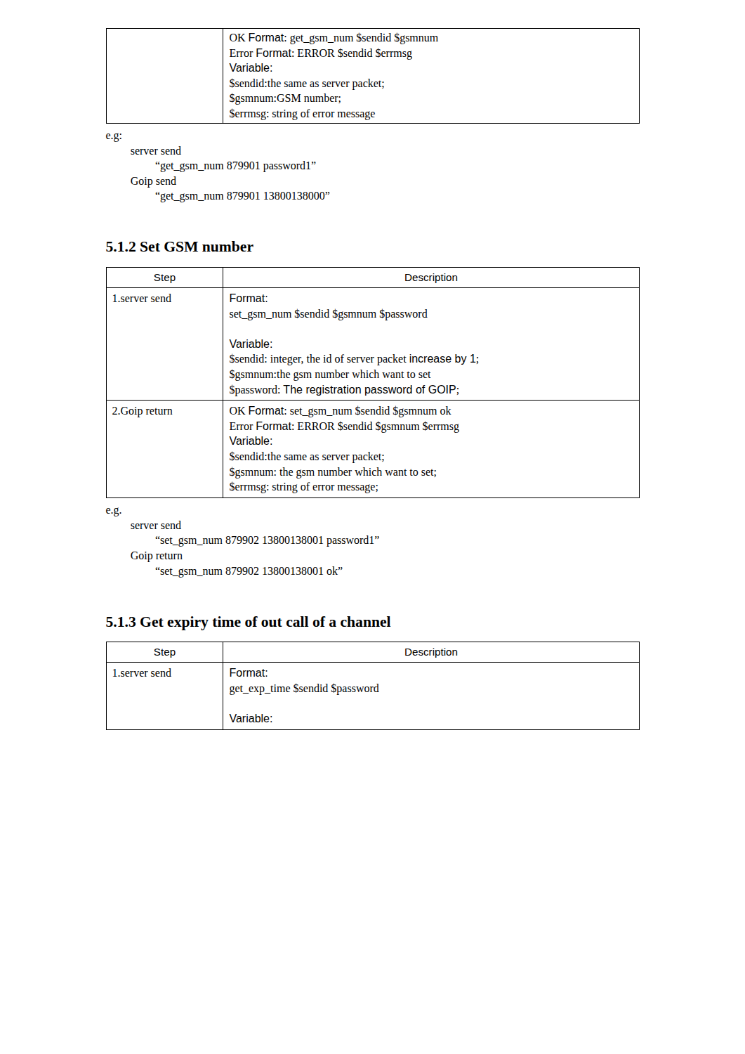| | OK Format : get_gsm_num $sendid $gsmnum Error Format : ERROR $sendid $errmsg Variable: $sendid:the same as server packet; $gsmnum:GSM number; $errmsg: string of error message |
e.g:
server send
“get_gsm_num 879901 password1”
Goip send
“get_gsm_num 879901 13800138000”
5.1.2 Set GSM number
| Step | Description |
| --- | --- |
| 1.server send | Format: set_gsm_num $sendid $gsmnum $password Variable: $sendid: integer, the id of server packet increase by 1 ; $gsmnum:the gsm number which want to set $password: The registration password of GOIP ; |
| 2.Goip return | OK Format : set_gsm_num $sendid $gsmnum ok Error Format : ERROR $sendid $gsmnum $errmsg Variable: $sendid:the same as server packet; $gsmnum: the gsm number which want to set; $errmsg: string of error message; |
e.g.
server send
“set_gsm_num 879902 13800138001 password1”
Goip return
“set_gsm_num 879902 13800138001 ok”
5.1.3 Get expiry time of out call of a channel
| Step | Description |
| --- | --- |
| 1.server send | Format: get_exp_time $sendid $password Variable: |